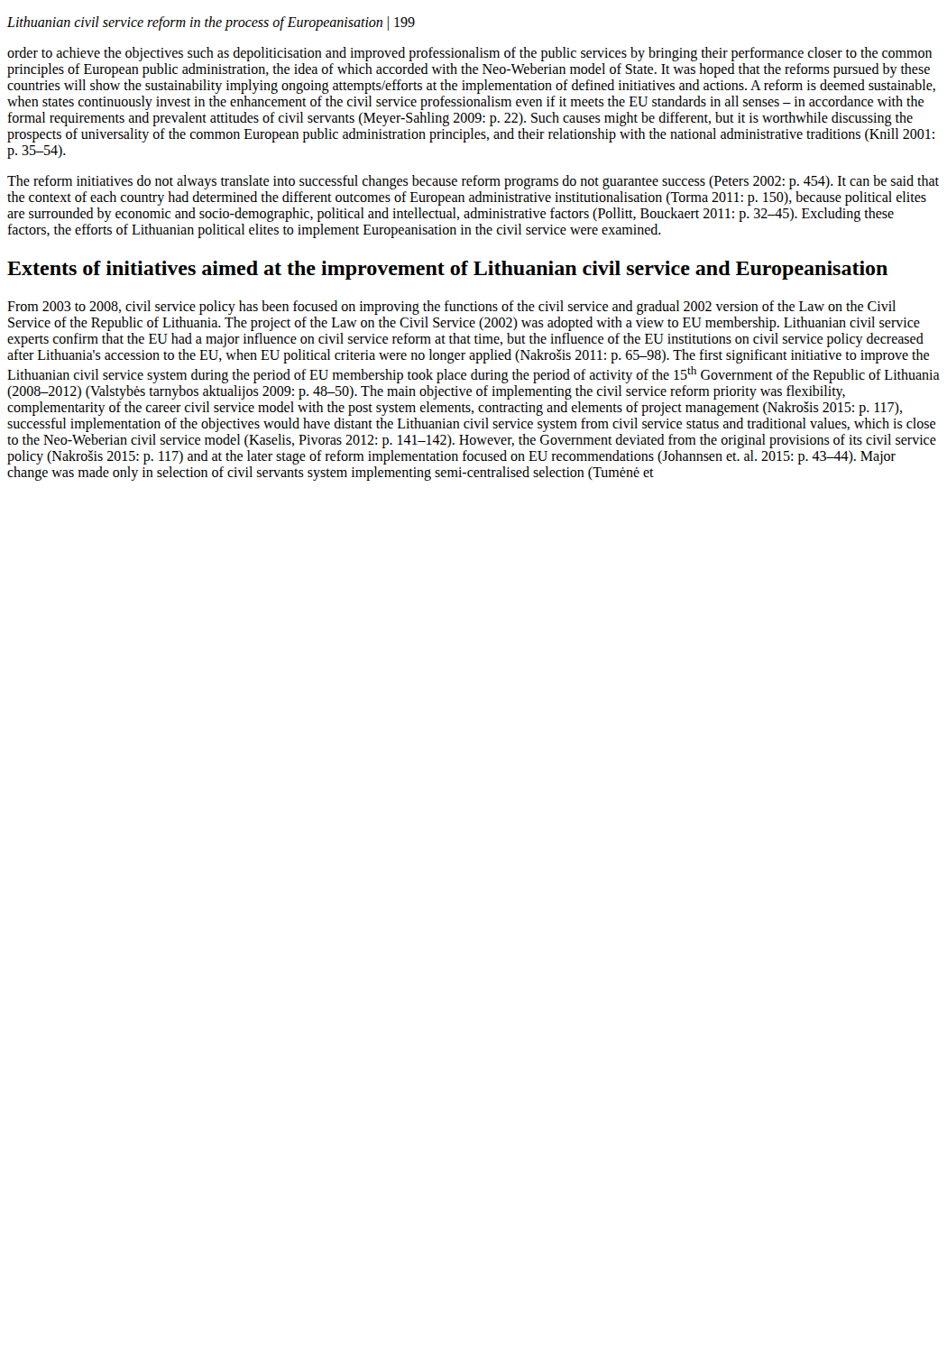Lithuanian civil service reform in the process of Europeanisation | 199
order to achieve the objectives such as depoliticisation and improved professionalism of the public services by bringing their performance closer to the common principles of European public administration, the idea of which accorded with the Neo-Weberian model of State. It was hoped that the reforms pursued by these countries will show the sustainability implying ongoing attempts/efforts at the implementation of defined initiatives and actions. A reform is deemed sustainable, when states continuously invest in the enhancement of the civil service professionalism even if it meets the EU standards in all senses – in accordance with the formal requirements and prevalent attitudes of civil servants (Meyer-Sahling 2009: p. 22). Such causes might be different, but it is worthwhile discussing the prospects of universality of the common European public administration principles, and their relationship with the national administrative traditions (Knill 2001: p. 35–54).
The reform initiatives do not always translate into successful changes because reform programs do not guarantee success (Peters 2002: p. 454). It can be said that the context of each country had determined the different outcomes of European administrative institutionalisation (Torma 2011: p. 150), because political elites are surrounded by economic and socio-demographic, political and intellectual, administrative factors (Pollitt, Bouckaert 2011: p. 32–45). Excluding these factors, the efforts of Lithuanian political elites to implement Europeanisation in the civil service were examined.
Extents of initiatives aimed at the improvement of Lithuanian civil service and Europeanisation
From 2003 to 2008, civil service policy has been focused on improving the functions of the civil service and gradual 2002 version of the Law on the Civil Service of the Republic of Lithuania. The project of the Law on the Civil Service (2002) was adopted with a view to EU membership. Lithuanian civil service experts confirm that the EU had a major influence on civil service reform at that time, but the influence of the EU institutions on civil service policy decreased after Lithuania's accession to the EU, when EU political criteria were no longer applied (Nakrošis 2011: p. 65–98). The first significant initiative to improve the Lithuanian civil service system during the period of EU membership took place during the period of activity of the 15th Government of the Republic of Lithuania (2008–2012) (Valstybės tarnybos aktualijos 2009: p. 48–50). The main objective of implementing the civil service reform priority was flexibility, complementarity of the career civil service model with the post system elements, contracting and elements of project management (Nakrošis 2015: p. 117), successful implementation of the objectives would have distant the Lithuanian civil service system from civil service status and traditional values, which is close to the Neo-Weberian civil service model (Kaselis, Pivoras 2012: p. 141–142). However, the Government deviated from the original provisions of its civil service policy (Nakrošis 2015: p. 117) and at the later stage of reform implementation focused on EU recommendations (Johannsen et. al. 2015: p. 43–44). Major change was made only in selection of civil servants system implementing semi-centralised selection (Tumėnė et